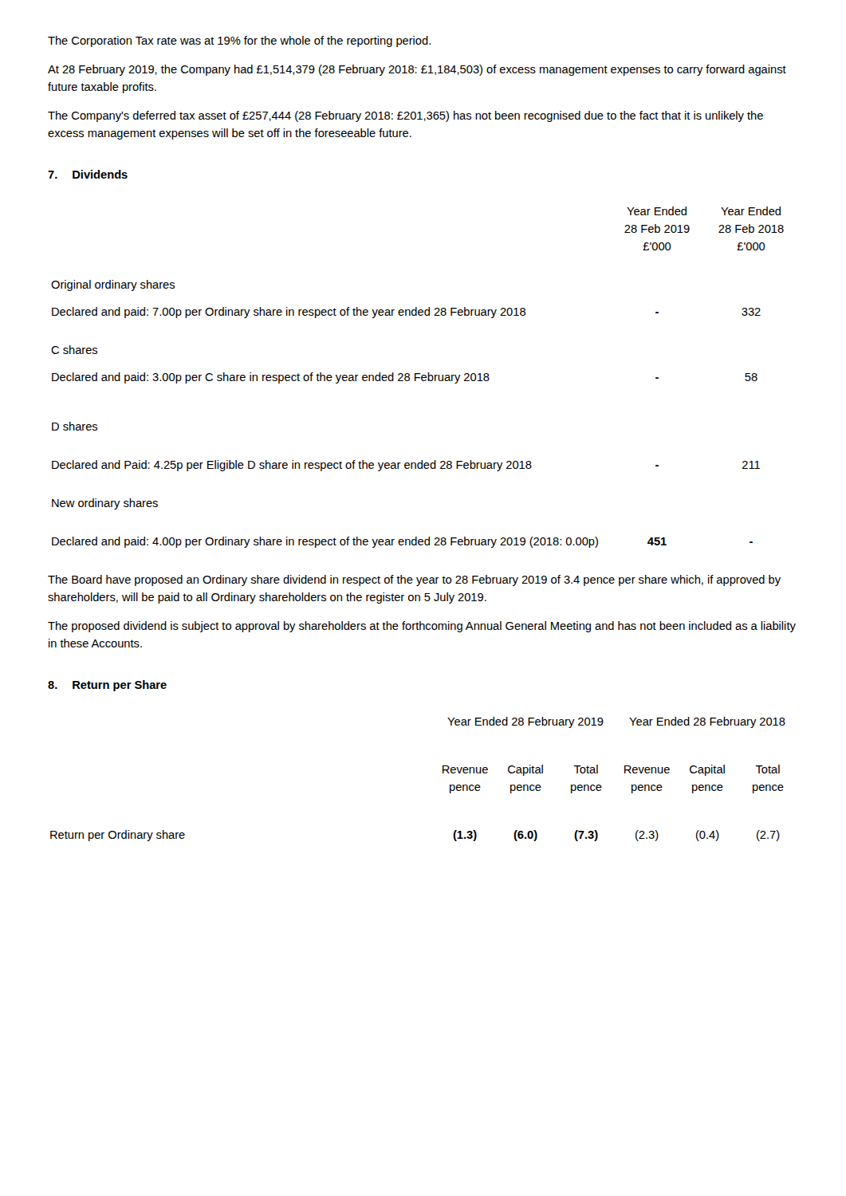The Corporation Tax rate was at 19% for the whole of the reporting period.
At 28 February 2019, the Company had £1,514,379 (28 February 2018: £1,184,503) of excess management expenses to carry forward against future taxable profits.
The Company's deferred tax asset of £257,444 (28 February 2018: £201,365) has not been recognised due to the fact that it is unlikely the excess management expenses will be set off in the foreseeable future.
7. Dividends
| | Year Ended 28 Feb 2019 £'000 | Year Ended 28 Feb 2018 £'000 |
| --- | --- | --- |
| Original ordinary shares | | |
| Declared and paid: 7.00p per Ordinary share in respect of the year ended 28 February 2018 | - | 332 |
| C shares | | |
| Declared and paid: 3.00p per C share in respect of the year ended 28 February 2018 | - | 58 |
| D shares | | |
| Declared and Paid: 4.25p per Eligible D share in respect of the year ended 28 February 2018 | - | 211 |
| New ordinary shares | | |
| Declared and paid: 4.00p per Ordinary share in respect of the year ended 28 February 2019 (2018: 0.00p) | 451 | - |
The Board have proposed an Ordinary share dividend in respect of the year to 28 February 2019 of 3.4 pence per share which, if approved by shareholders, will be paid to all Ordinary shareholders on the register on 5 July 2019.
The proposed dividend is subject to approval by shareholders at the forthcoming Annual General Meeting and has not been included as a liability in these Accounts.
8. Return per Share
| | Year Ended 28 February 2019 | Year Ended 28 February 2018 |
| --- | --- | --- |
| | Revenue pence | Capital pence | Total pence | Revenue pence | Capital pence | Total pence |
| Return per Ordinary share | (1.3) | (6.0) | (7.3) | (2.3) | (0.4) | (2.7) |